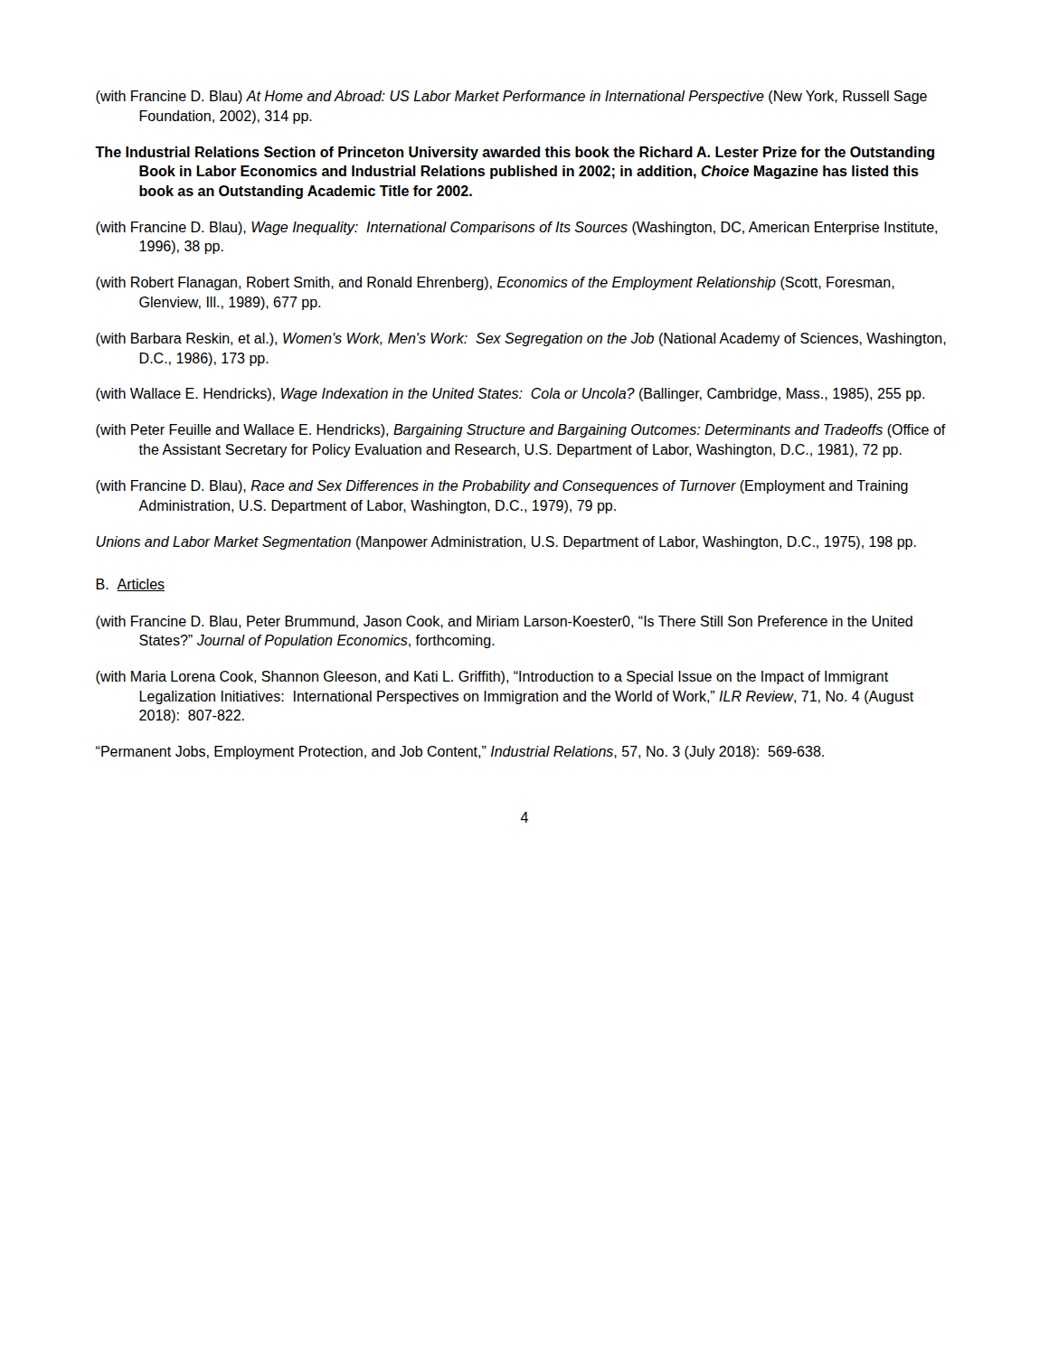(with Francine D. Blau) At Home and Abroad: US Labor Market Performance in International Perspective (New York, Russell Sage Foundation, 2002), 314 pp.
The Industrial Relations Section of Princeton University awarded this book the Richard A. Lester Prize for the Outstanding Book in Labor Economics and Industrial Relations published in 2002; in addition, Choice Magazine has listed this book as an Outstanding Academic Title for 2002.
(with Francine D. Blau), Wage Inequality: International Comparisons of Its Sources (Washington, DC, American Enterprise Institute, 1996), 38 pp.
(with Robert Flanagan, Robert Smith, and Ronald Ehrenberg), Economics of the Employment Relationship (Scott, Foresman, Glenview, Ill., 1989), 677 pp.
(with Barbara Reskin, et al.), Women's Work, Men's Work: Sex Segregation on the Job (National Academy of Sciences, Washington, D.C., 1986), 173 pp.
(with Wallace E. Hendricks), Wage Indexation in the United States: Cola or Uncola? (Ballinger, Cambridge, Mass., 1985), 255 pp.
(with Peter Feuille and Wallace E. Hendricks), Bargaining Structure and Bargaining Outcomes: Determinants and Tradeoffs (Office of the Assistant Secretary for Policy Evaluation and Research, U.S. Department of Labor, Washington, D.C., 1981), 72 pp.
(with Francine D. Blau), Race and Sex Differences in the Probability and Consequences of Turnover (Employment and Training Administration, U.S. Department of Labor, Washington, D.C., 1979), 79 pp.
Unions and Labor Market Segmentation (Manpower Administration, U.S. Department of Labor, Washington, D.C., 1975), 198 pp.
B. Articles
(with Francine D. Blau, Peter Brummund, Jason Cook, and Miriam Larson-Koester0, “Is There Still Son Preference in the United States?” Journal of Population Economics, forthcoming.
(with Maria Lorena Cook, Shannon Gleeson, and Kati L. Griffith), “Introduction to a Special Issue on the Impact of Immigrant Legalization Initiatives: International Perspectives on Immigration and the World of Work,” ILR Review, 71, No. 4 (August 2018): 807-822.
“Permanent Jobs, Employment Protection, and Job Content,” Industrial Relations, 57, No. 3 (July 2018): 569-638.
4